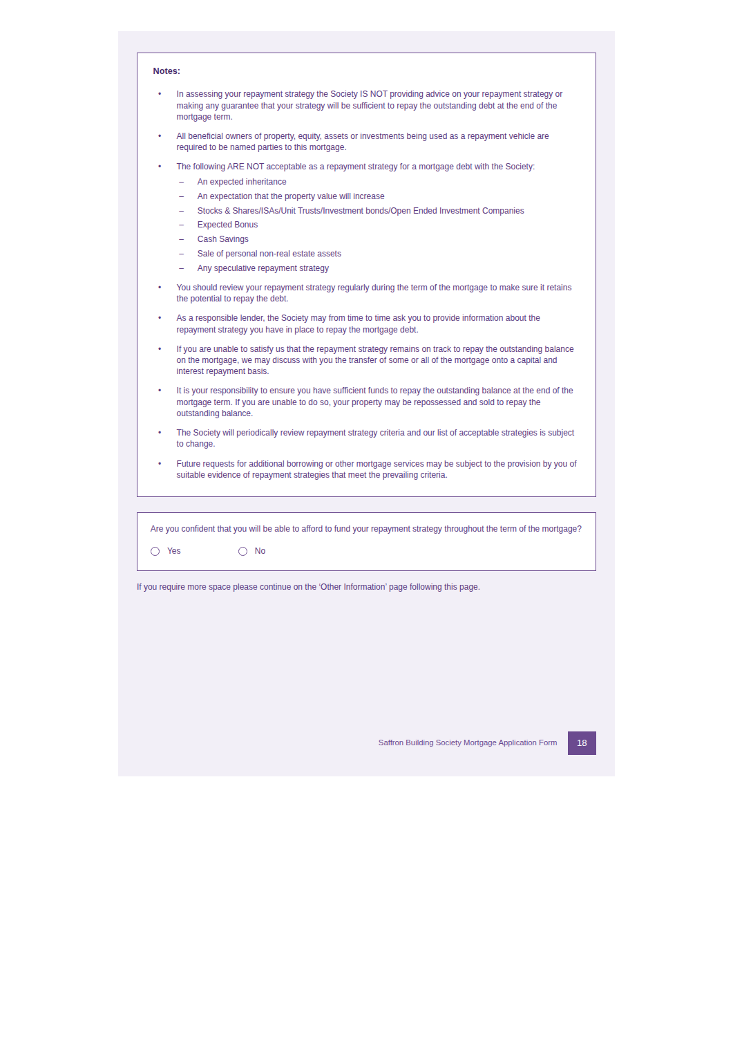Notes:
In assessing your repayment strategy the Society IS NOT providing advice on your repayment strategy or making any guarantee that your strategy will be sufficient to repay the outstanding debt at the end of the mortgage term.
All beneficial owners of property, equity, assets or investments being used as a repayment vehicle are required to be named parties to this mortgage.
The following ARE NOT acceptable as a repayment strategy for a mortgage debt with the Society:
An expected inheritance
An expectation that the property value will increase
Stocks & Shares/ISAs/Unit Trusts/Investment bonds/Open Ended Investment Companies
Expected Bonus
Cash Savings
Sale of personal non-real estate assets
Any speculative repayment strategy
You should review your repayment strategy regularly during the term of the mortgage to make sure it retains the potential to repay the debt.
As a responsible lender, the Society may from time to time ask you to provide information about the repayment strategy you have in place to repay the mortgage debt.
If you are unable to satisfy us that the repayment strategy remains on track to repay the outstanding balance on the mortgage, we may discuss with you the transfer of some or all of the mortgage onto a capital and interest repayment basis.
It is your responsibility to ensure you have sufficient funds to repay the outstanding balance at the end of the mortgage term. If you are unable to do so, your property may be repossessed and sold to repay the outstanding balance.
The Society will periodically review repayment strategy criteria and our list of acceptable strategies is subject to change.
Future requests for additional borrowing or other mortgage services may be subject to the provision by you of suitable evidence of repayment strategies that meet the prevailing criteria.
Are you confident that you will be able to afford to fund your repayment strategy throughout the term of the mortgage?
Yes
No
If you require more space please continue on the ‘Other Information’ page following this page.
Saffron Building Society Mortgage Application Form
18